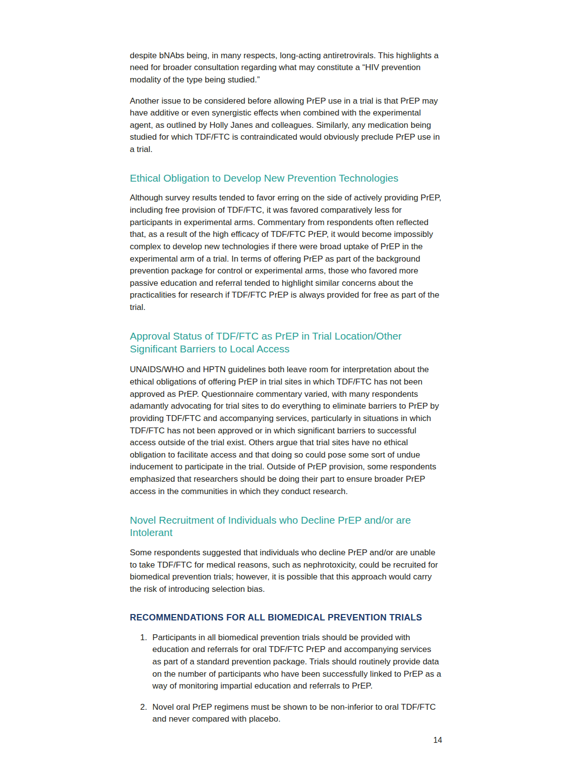despite bNAbs being, in many respects, long-acting antiretrovirals. This highlights a need for broader consultation regarding what may constitute a “HIV prevention modality of the type being studied.”
Another issue to be considered before allowing PrEP use in a trial is that PrEP may have additive or even synergistic effects when combined with the experimental agent, as outlined by Holly Janes and colleagues. Similarly, any medication being studied for which TDF/FTC is contraindicated would obviously preclude PrEP use in a trial.
Ethical Obligation to Develop New Prevention Technologies
Although survey results tended to favor erring on the side of actively providing PrEP, including free provision of TDF/FTC, it was favored comparatively less for participants in experimental arms. Commentary from respondents often reflected that, as a result of the high efficacy of TDF/FTC PrEP, it would become impossibly complex to develop new technologies if there were broad uptake of PrEP in the experimental arm of a trial. In terms of offering PrEP as part of the background prevention package for control or experimental arms, those who favored more passive education and referral tended to highlight similar concerns about the practicalities for research if TDF/FTC PrEP is always provided for free as part of the trial.
Approval Status of TDF/FTC as PrEP in Trial Location/Other Significant Barriers to Local Access
UNAIDS/WHO and HPTN guidelines both leave room for interpretation about the ethical obligations of offering PrEP in trial sites in which TDF/FTC has not been approved as PrEP. Questionnaire commentary varied, with many respondents adamantly advocating for trial sites to do everything to eliminate barriers to PrEP by providing TDF/FTC and accompanying services, particularly in situations in which TDF/FTC has not been approved or in which significant barriers to successful access outside of the trial exist. Others argue that trial sites have no ethical obligation to facilitate access and that doing so could pose some sort of undue inducement to participate in the trial. Outside of PrEP provision, some respondents emphasized that researchers should be doing their part to ensure broader PrEP access in the communities in which they conduct research.
Novel Recruitment of Individuals who Decline PrEP and/or are Intolerant
Some respondents suggested that individuals who decline PrEP and/or are unable to take TDF/FTC for medical reasons, such as nephrotoxicity, could be recruited for biomedical prevention trials; however, it is possible that this approach would carry the risk of introducing selection bias.
Recommendations for All Biomedical Prevention Trials
Participants in all biomedical prevention trials should be provided with education and referrals for oral TDF/FTC PrEP and accompanying services as part of a standard prevention package. Trials should routinely provide data on the number of participants who have been successfully linked to PrEP as a way of monitoring impartial education and referrals to PrEP.
Novel oral PrEP regimens must be shown to be non-inferior to oral TDF/FTC and never compared with placebo.
14